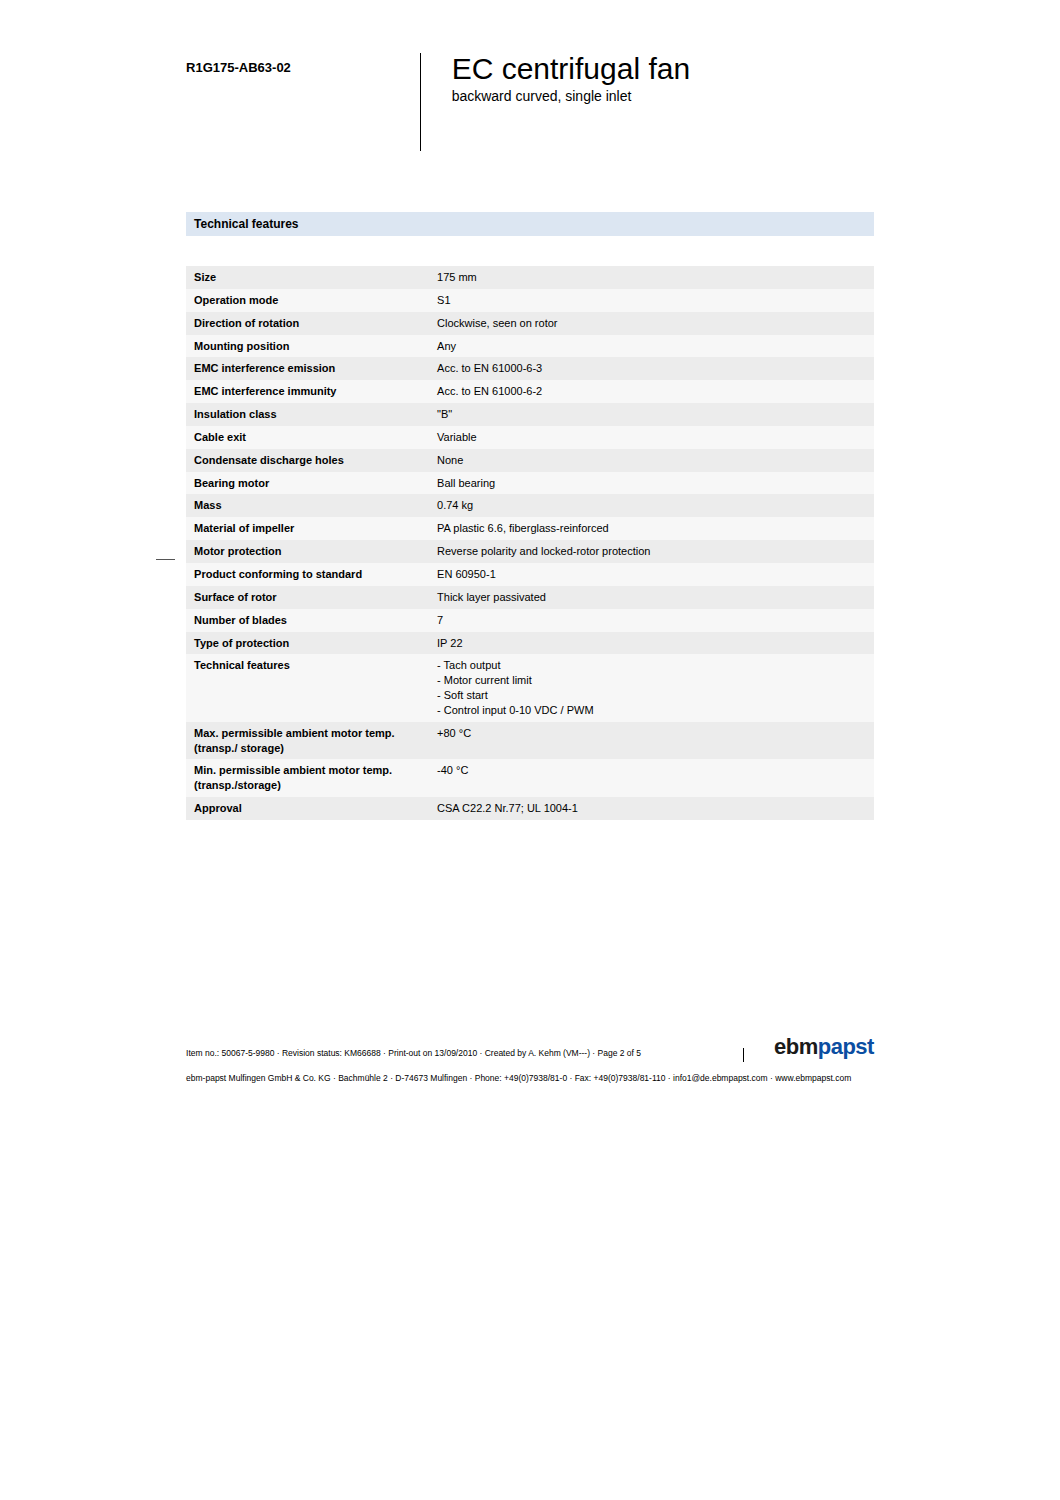R1G175-AB63-02
EC centrifugal fan
backward curved, single inlet
Technical features
| Size | 175 mm |
| Operation mode | S1 |
| Direction of rotation | Clockwise, seen on rotor |
| Mounting position | Any |
| EMC interference emission | Acc. to EN 61000-6-3 |
| EMC interference immunity | Acc. to EN 61000-6-2 |
| Insulation class | "B" |
| Cable exit | Variable |
| Condensate discharge holes | None |
| Bearing motor | Ball bearing |
| Mass | 0.74 kg |
| Material of impeller | PA plastic 6.6, fiberglass-reinforced |
| Motor protection | Reverse polarity and locked-rotor protection |
| Product conforming to standard | EN 60950-1 |
| Surface of rotor | Thick layer passivated |
| Number of blades | 7 |
| Type of protection | IP 22 |
| Technical features | - Tach output - Motor current limit - Soft start - Control input 0-10 VDC / PWM |
| Max. permissible ambient motor temp. (transp./ storage) | +80 °C |
| Min. permissible ambient motor temp. (transp./storage) | -40 °C |
| Approval | CSA C22.2 Nr.77; UL 1004-1 |
Item no.: 50067-5-9980 · Revision status: KM66688 · Print-out on 13/09/2010 · Created by A. Kehm (VM---) · Page 2 of 5
ebm papst
ebm-papst Mulfingen GmbH & Co. KG · Bachmühle 2 · D-74673 Mulfingen · Phone: +49(0)7938/81-0 · Fax: +49(0)7938/81-110 · info1@de.ebmpapst.com · www.ebmpapst.com